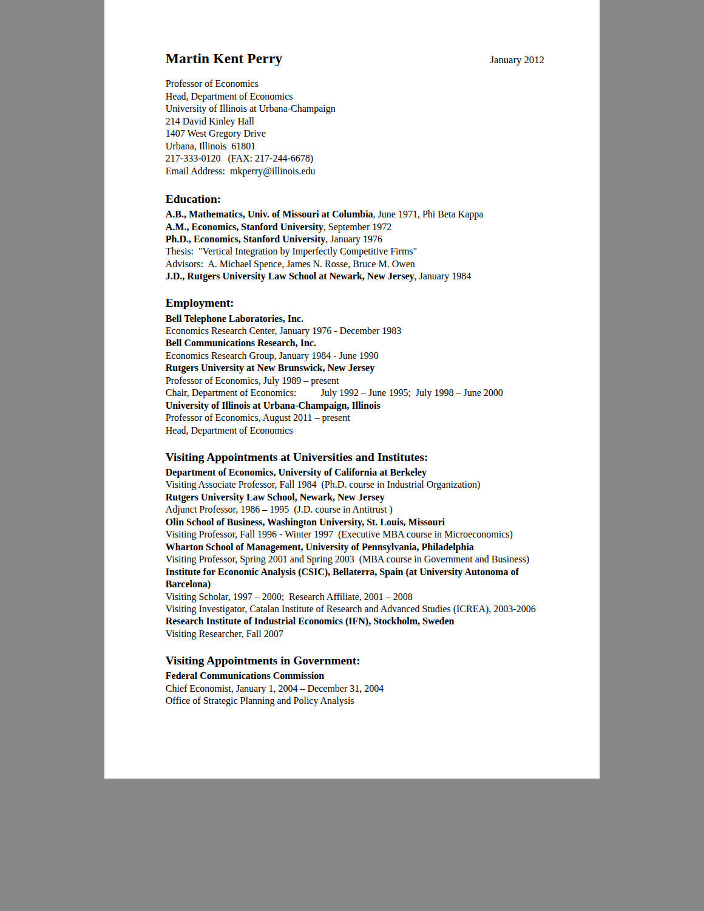Martin Kent Perry
January 2012
Professor of Economics
Head, Department of Economics
University of Illinois at Urbana-Champaign
214 David Kinley Hall
1407 West Gregory Drive
Urbana, Illinois 61801
217-333-0120 (FAX: 217-244-6678)
Email Address: mkperry@illinois.edu
Education:
A.B., Mathematics, Univ. of Missouri at Columbia, June 1971, Phi Beta Kappa
A.M., Economics, Stanford University, September 1972
Ph.D., Economics, Stanford University, January 1976
Thesis: "Vertical Integration by Imperfectly Competitive Firms"
Advisors: A. Michael Spence, James N. Rosse, Bruce M. Owen
J.D., Rutgers University Law School at Newark, New Jersey, January 1984
Employment:
Bell Telephone Laboratories, Inc.
Economics Research Center, January 1976 - December 1983
Bell Communications Research, Inc.
Economics Research Group, January 1984 - June 1990
Rutgers University at New Brunswick, New Jersey
Professor of Economics, July 1989 – present
Chair, Department of Economics: July 1992 – June 1995; July 1998 – June 2000
University of Illinois at Urbana-Champaign, Illinois
Professor of Economics, August 2011 – present
Head, Department of Economics
Visiting Appointments at Universities and Institutes:
Department of Economics, University of California at Berkeley
Visiting Associate Professor, Fall 1984 (Ph.D. course in Industrial Organization)
Rutgers University Law School, Newark, New Jersey
Adjunct Professor, 1986 – 1995 (J.D. course in Antitrust )
Olin School of Business, Washington University, St. Louis, Missouri
Visiting Professor, Fall 1996 - Winter 1997 (Executive MBA course in Microeconomics)
Wharton School of Management, University of Pennsylvania, Philadelphia
Visiting Professor, Spring 2001 and Spring 2003 (MBA course in Government and Business)
Institute for Economic Analysis (CSIC), Bellaterra, Spain (at University Autonoma of Barcelona)
Visiting Scholar, 1997 – 2000; Research Affiliate, 2001 – 2008
Visiting Investigator, Catalan Institute of Research and Advanced Studies (ICREA), 2003-2006
Research Institute of Industrial Economics (IFN), Stockholm, Sweden
Visiting Researcher, Fall 2007
Visiting Appointments in Government:
Federal Communications Commission
Chief Economist, January 1, 2004 – December 31, 2004
Office of Strategic Planning and Policy Analysis